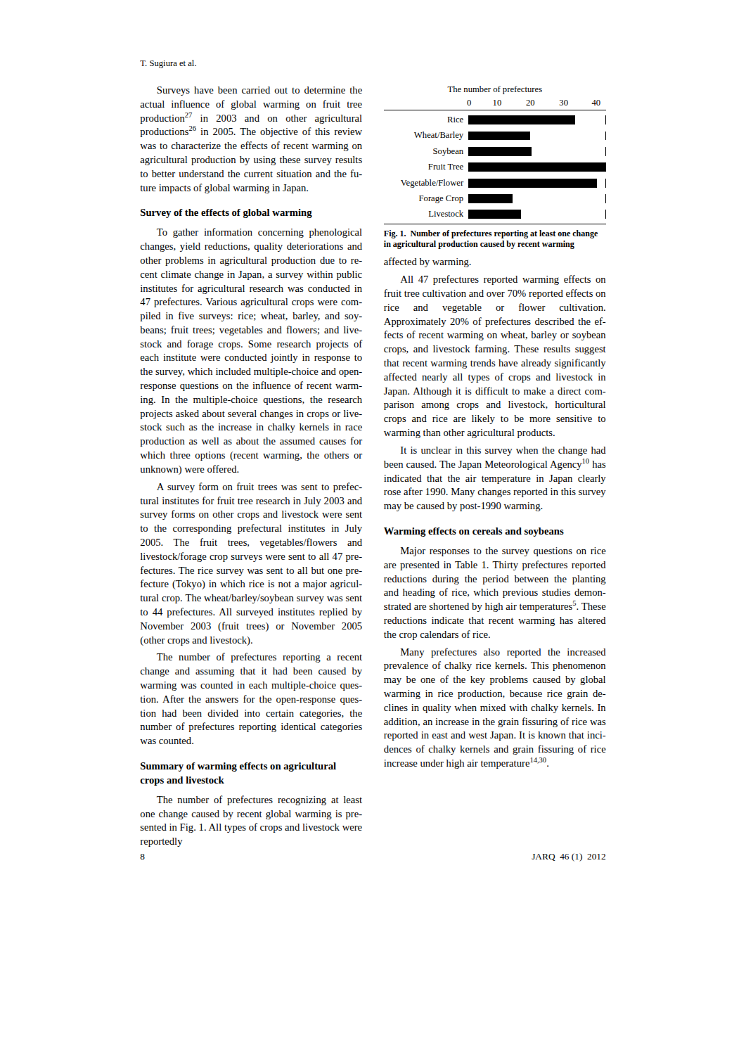T. Sugiura et al.
Surveys have been carried out to determine the actual influence of global warming on fruit tree production27 in 2003 and on other agricultural productions26 in 2005. The objective of this review was to characterize the effects of recent warming on agricultural production by using these survey results to better understand the current situation and the future impacts of global warming in Japan.
Survey of the effects of global warming
To gather information concerning phenological changes, yield reductions, quality deteriorations and other problems in agricultural production due to recent climate change in Japan, a survey within public institutes for agricultural research was conducted in 47 prefectures. Various agricultural crops were compiled in five surveys: rice; wheat, barley, and soybeans; fruit trees; vegetables and flowers; and livestock and forage crops. Some research projects of each institute were conducted jointly in response to the survey, which included multiple-choice and open-response questions on the influence of recent warming. In the multiple-choice questions, the research projects asked about several changes in crops or livestock such as the increase in chalky kernels in race production as well as about the assumed causes for which three options (recent warming, the others or unknown) were offered.
A survey form on fruit trees was sent to prefectural institutes for fruit tree research in July 2003 and survey forms on other crops and livestock were sent to the corresponding prefectural institutes in July 2005. The fruit trees, vegetables/flowers and livestock/forage crop surveys were sent to all 47 prefectures. The rice survey was sent to all but one prefecture (Tokyo) in which rice is not a major agricultural crop. The wheat/barley/soybean survey was sent to 44 prefectures. All surveyed institutes replied by November 2003 (fruit trees) or November 2005 (other crops and livestock).
The number of prefectures reporting a recent change and assuming that it had been caused by warming was counted in each multiple-choice question. After the answers for the open-response question had been divided into certain categories, the number of prefectures reporting identical categories was counted.
Summary of warming effects on agricultural crops and livestock
The number of prefectures recognizing at least one change caused by recent global warming is presented in Fig. 1. All types of crops and livestock were reportedly
The number of prefectures
010203040
Rice
Wheat/Barley
Soybean
Fruit Tree
Vegetable/Flower
Forage Crop
Livestock
Fig. 1. Number of prefectures reporting at least one change in agricultural production caused by recent warming
affected by warming.
All 47 prefectures reported warming effects on fruit tree cultivation and over 70% reported effects on rice and vegetable or flower cultivation. Approximately 20% of prefectures described the effects of recent warming on wheat, barley or soybean crops, and livestock farming. These results suggest that recent warming trends have already significantly affected nearly all types of crops and livestock in Japan. Although it is difficult to make a direct comparison among crops and livestock, horticultural crops and rice are likely to be more sensitive to warming than other agricultural products.
It is unclear in this survey when the change had been caused. The Japan Meteorological Agency10 has indicated that the air temperature in Japan clearly rose after 1990. Many changes reported in this survey may be caused by post-1990 warming.
Warming effects on cereals and soybeans
Major responses to the survey questions on rice are presented in Table 1. Thirty prefectures reported reductions during the period between the planting and heading of rice, which previous studies demonstrated are shortened by high air temperatures5. These reductions indicate that recent warming has altered the crop calendars of rice.
Many prefectures also reported the increased prevalence of chalky rice kernels. This phenomenon may be one of the key problems caused by global warming in rice production, because rice grain declines in quality when mixed with chalky kernels. In addition, an increase in the grain fissuring of rice was reported in east and west Japan. It is known that incidences of chalky kernels and grain fissuring of rice increase under high air temperature14,30.
8
JARQ 46 (1) 2012